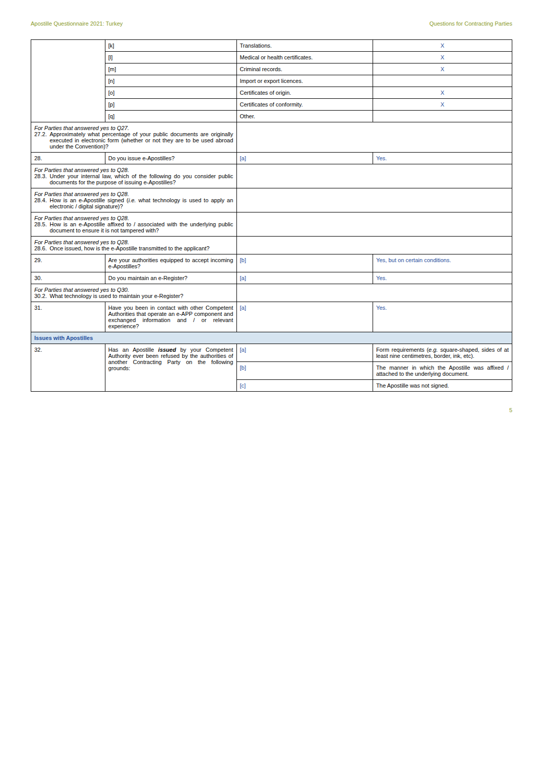Apostille Questionnaire 2021: Turkey
Questions for Contracting Parties
| | [k] | Translations. | X |
| [l] | Medical or health certificates. | X |
| [m] | Criminal records. | X |
| [n] | Import or export licences. | |
| [o] | Certificates of origin. | X |
| [p] | Certificates of conformity. | X |
| [q] | Other. | |
| For Parties that answered yes to Q27. 27.2. Approximately what percentage of your public documents are originally executed in electronic form (whether or not they are to be used abroad under the Convention)? | |
| 28. | Do you issue e-Apostilles? | [a] | Yes. |
| For Parties that answered yes to Q28. 28.3. Under your internal law, which of the following do you consider public documents for the purpose of issuing e-Apostilles? | |
| For Parties that answered yes to Q28. 28.4. How is an e-Apostille signed ( i.e. what technology is used to apply an electronic / digital signature)? | |
| For Parties that answered yes to Q28. 28.5. How is an e-Apostille affixed to / associated with the underlying public document to ensure it is not tampered with? | |
| For Parties that answered yes to Q28. 28.6. Once issued, how is the e-Apostille transmitted to the applicant? | |
| 29. | Are your authorities equipped to accept incoming e-Apostilles? | [b] | Yes, but on certain conditions. |
| 30. | Do you maintain an e-Register? | [a] | Yes. |
| For Parties that answered yes to Q30. 30.2. What technology is used to maintain your e-Register? | |
| 31. | Have you been in contact with other Competent Authorities that operate an e-APP component and exchanged information and / or relevant experience? | [a] | Yes. |
| Issues with Apostilles |
| 32. | Has an Apostille issued by your Competent Authority ever been refused by the authorities of another Contracting Party on the following grounds: | [a] | Form requirements ( e.g. square-shaped, sides of at least nine centimetres, border, ink, etc). |
| [b] | The manner in which the Apostille was affixed / attached to the underlying document. |
| [c] | The Apostille was not signed. |
5